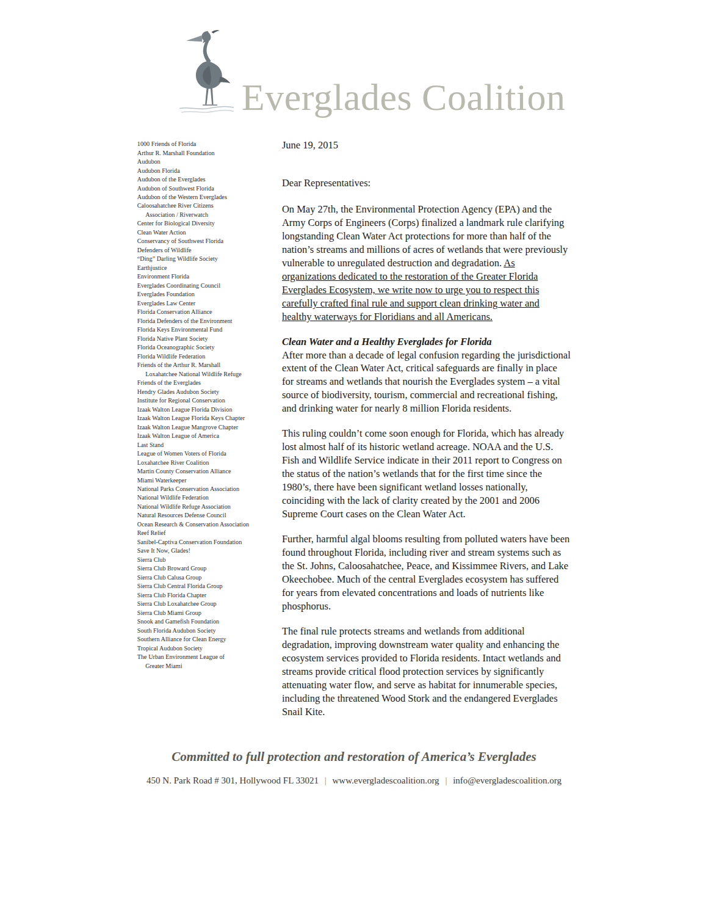Everglades Coalition
1000 Friends of Florida
Arthur R. Marshall Foundation
Audubon
Audubon Florida
Audubon of the Everglades
Audubon of Southwest Florida
Audubon of the Western Everglades
Caloosahatchee River Citizens
Association / Riverwatch
Center for Biological Diversity
Clean Water Action
Conservancy of Southwest Florida
Defenders of Wildlife
“Ding” Darling Wildlife Society
Earthjustice
Environment Florida
Everglades Coordinating Council
Everglades Foundation
Everglades Law Center
Florida Conservation Alliance
Florida Defenders of the Environment
Florida Keys Environmental Fund
Florida Native Plant Society
Florida Oceanographic Society
Florida Wildlife Federation
Friends of the Arthur R. Marshall
Loxahatchee National Wildlife Refuge
Friends of the Everglades
Hendry Glades Audubon Society
Institute for Regional Conservation
Izaak Walton League Florida Division
Izaak Walton League Florida Keys Chapter
Izaak Walton League Mangrove Chapter
Izaak Walton League of America
Last Stand
League of Women Voters of Florida
Loxahatchee River Coalition
Martin County Conservation Alliance
Miami Waterkeeper
National Parks Conservation Association
National Wildlife Federation
National Wildlife Refuge Association
Natural Resources Defense Council
Ocean Research & Conservation Association
Reef Relief
Sanibel-Captiva Conservation Foundation
Save It Now, Glades!
Sierra Club
Sierra Club Broward Group
Sierra Club Calusa Group
Sierra Club Central Florida Group
Sierra Club Florida Chapter
Sierra Club Loxahatchee Group
Sierra Club Miami Group
Snook and Gamefish Foundation
South Florida Audubon Society
Southern Alliance for Clean Energy
Tropical Audubon Society
The Urban Environment League of
Greater Miami
June 19, 2015
Dear Representatives:
On May 27th, the Environmental Protection Agency (EPA) and the Army Corps of Engineers (Corps) finalized a landmark rule clarifying longstanding Clean Water Act protections for more than half of the nation’s streams and millions of acres of wetlands that were previously vulnerable to unregulated destruction and degradation. As organizations dedicated to the restoration of the Greater Florida Everglades Ecosystem, we write now to urge you to respect this carefully crafted final rule and support clean drinking water and healthy waterways for Floridians and all Americans.
Clean Water and a Healthy Everglades for Florida
After more than a decade of legal confusion regarding the jurisdictional extent of the Clean Water Act, critical safeguards are finally in place for streams and wetlands that nourish the Everglades system – a vital source of biodiversity, tourism, commercial and recreational fishing, and drinking water for nearly 8 million Florida residents.
This ruling couldn’t come soon enough for Florida, which has already lost almost half of its historic wetland acreage. NOAA and the U.S. Fish and Wildlife Service indicate in their 2011 report to Congress on the status of the nation’s wetlands that for the first time since the 1980’s, there have been significant wetland losses nationally, coinciding with the lack of clarity created by the 2001 and 2006 Supreme Court cases on the Clean Water Act.
Further, harmful algal blooms resulting from polluted waters have been found throughout Florida, including river and stream systems such as the St. Johns, Caloosahatchee, Peace, and Kissimmee Rivers, and Lake Okeechobee. Much of the central Everglades ecosystem has suffered for years from elevated concentrations and loads of nutrients like phosphorus.
The final rule protects streams and wetlands from additional degradation, improving downstream water quality and enhancing the ecosystem services provided to Florida residents. Intact wetlands and streams provide critical flood protection services by significantly attenuating water flow, and serve as habitat for innumerable species, including the threatened Wood Stork and the endangered Everglades Snail Kite.
Committed to full protection and restoration of America’s Everglades
450 N. Park Road # 301, Hollywood FL 33021 | www.evergladescoalition.org | info@evergladescoalition.org